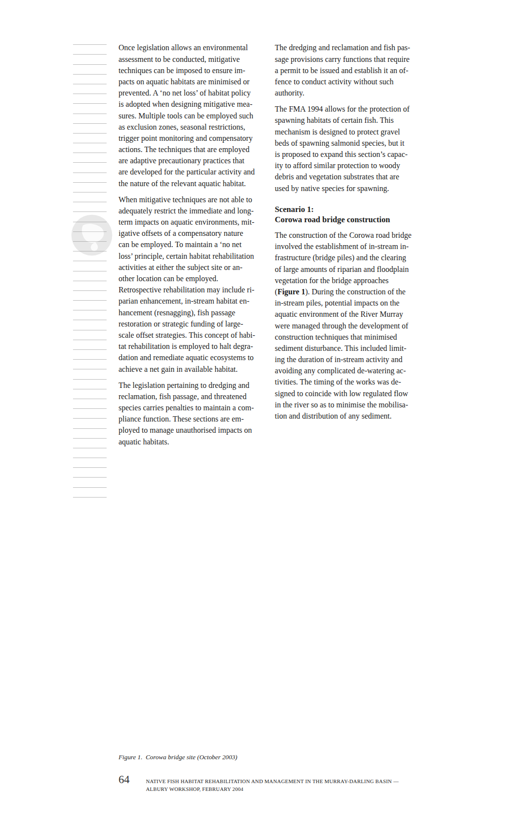Once legislation allows an environmental assessment to be conducted, mitigative techniques can be imposed to ensure impacts on aquatic habitats are minimised or prevented. A ‘no net loss’ of habitat policy is adopted when designing mitigative measures. Multiple tools can be employed such as exclusion zones, seasonal restrictions, trigger point monitoring and compensatory actions. The techniques that are employed are adaptive precautionary practices that are developed for the particular activity and the nature of the relevant aquatic habitat.
When mitigative techniques are not able to adequately restrict the immediate and long-term impacts on aquatic environments, mitigative offsets of a compensatory nature can be employed. To maintain a ‘no net loss’ principle, certain habitat rehabilitation activities at either the subject site or another location can be employed. Retrospective rehabilitation may include riparian enhancement, in-stream habitat enhancement (resnagging), fish passage restoration or strategic funding of large-scale offset strategies. This concept of habitat rehabilitation is employed to halt degradation and remediate aquatic ecosystems to achieve a net gain in available habitat.
The legislation pertaining to dredging and reclamation, fish passage, and threatened species carries penalties to maintain a compliance function. These sections are employed to manage unauthorised impacts on aquatic habitats.
The dredging and reclamation and fish passage provisions carry functions that require a permit to be issued and establish it an offence to conduct activity without such authority.
The FMA 1994 allows for the protection of spawning habitats of certain fish. This mechanism is designed to protect gravel beds of spawning salmonid species, but it is proposed to expand this section’s capacity to afford similar protection to woody debris and vegetation substrates that are used by native species for spawning.
Scenario 1:
Corowa road bridge construction
The construction of the Corowa road bridge involved the establishment of in-stream infrastructure (bridge piles) and the clearing of large amounts of riparian and floodplain vegetation for the bridge approaches (Figure 1). During the construction of the in-stream piles, potential impacts on the aquatic environment of the River Murray were managed through the development of construction techniques that minimised sediment disturbance. This included limiting the duration of in-stream activity and avoiding any complicated de-watering activities. The timing of the works was designed to coincide with low regulated flow in the river so as to minimise the mobilisation and distribution of any sediment.
Figure 1. Corowa bridge site (October 2003)
64
Native fish habitat rehabilitation and management in the Murray-Darling Basin — Albury workshop, February 2004